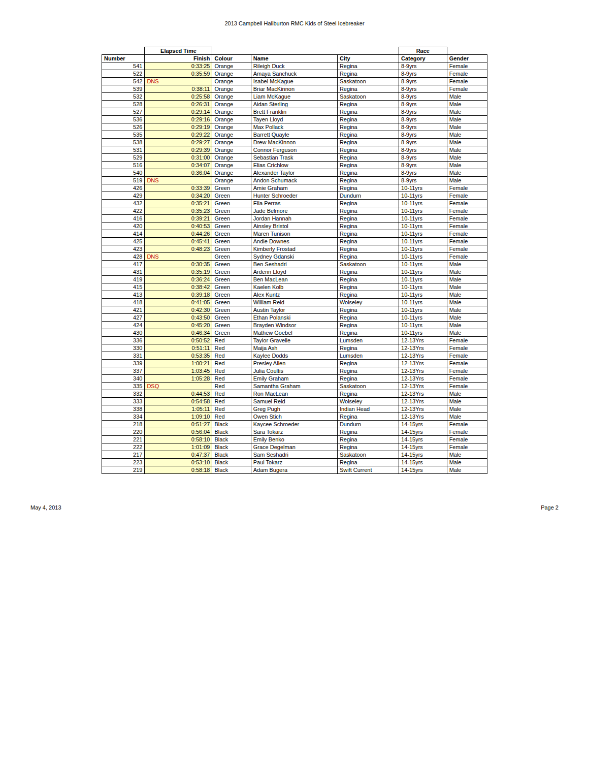2013 Campbell Haliburton RMC Kids of Steel Icebreaker
| | Elapsed Time | | | | Race | |
| --- | --- | --- | --- | --- | --- | --- |
| Number | Finish | Colour | Name | City | Category | Gender |
| 541 | 0:33:25 | Orange | Rileigh Duck | Regina | 8-9yrs | Female |
| 522 | 0:35:59 | Orange | Amaya Sanchuck | Regina | 8-9yrs | Female |
| 542 | DNS | Orange | Isabel McKague | Saskatoon | 8-9yrs | Female |
| 539 | 0:38:11 | Orange | Briar MacKinnon | Regina | 8-9yrs | Female |
| 532 | 0:25:58 | Orange | Liam McKague | Saskatoon | 8-9yrs | Male |
| 528 | 0:26:31 | Orange | Aidan Sterling | Regina | 8-9yrs | Male |
| 527 | 0:29:14 | Orange | Brett Franklin | Regina | 8-9yrs | Male |
| 536 | 0:29:16 | Orange | Tayen Lloyd | Regina | 8-9yrs | Male |
| 526 | 0:29:19 | Orange | Max Pollack | Regina | 8-9yrs | Male |
| 535 | 0:29:22 | Orange | Barrett Quayle | Regina | 8-9yrs | Male |
| 538 | 0:29:27 | Orange | Drew MacKinnon | Regina | 8-9yrs | Male |
| 531 | 0:29:39 | Orange | Connor Ferguson | Regina | 8-9yrs | Male |
| 529 | 0:31:00 | Orange | Sebastian Trask | Regina | 8-9yrs | Male |
| 516 | 0:34:07 | Orange | Elias Crichlow | Regina | 8-9yrs | Male |
| 540 | 0:36:04 | Orange | Alexander Taylor | Regina | 8-9yrs | Male |
| 519 | DNS | Orange | Andon Schumack | Regina | 8-9yrs | Male |
| 426 | 0:33:39 | Green | Amie Graham | Regina | 10-11yrs | Female |
| 429 | 0:34:20 | Green | Hunter Schroeder | Dundurn | 10-11yrs | Female |
| 432 | 0:35:21 | Green | Ella Perras | Regina | 10-11yrs | Female |
| 422 | 0:35:23 | Green | Jade Belmore | Regina | 10-11yrs | Female |
| 416 | 0:39:21 | Green | Jordan Hannah | Regina | 10-11yrs | Female |
| 420 | 0:40:53 | Green | Ainsley Bristol | Regina | 10-11yrs | Female |
| 414 | 0:44:26 | Green | Maren Tunison | Regina | 10-11yrs | Female |
| 425 | 0:45:41 | Green | Andie Downes | Regina | 10-11yrs | Female |
| 423 | 0:48:23 | Green | Kimberly Frostad | Regina | 10-11yrs | Female |
| 428 | DNS | Green | Sydney Gdanski | Regina | 10-11yrs | Female |
| 417 | 0:30:35 | Green | Ben Seshadri | Saskatoon | 10-11yrs | Male |
| 431 | 0:35:19 | Green | Ardenn Lloyd | Regina | 10-11yrs | Male |
| 419 | 0:36:24 | Green | Ben MacLean | Regina | 10-11yrs | Male |
| 415 | 0:38:42 | Green | Kaelen Kolb | Regina | 10-11yrs | Male |
| 413 | 0:39:18 | Green | Alex Kuntz | Regina | 10-11yrs | Male |
| 418 | 0:41:05 | Green | William Reid | Wolseley | 10-11yrs | Male |
| 421 | 0:42:30 | Green | Austin Taylor | Regina | 10-11yrs | Male |
| 427 | 0:43:50 | Green | Ethan Polanski | Regina | 10-11yrs | Male |
| 424 | 0:45:20 | Green | Brayden Windsor | Regina | 10-11yrs | Male |
| 430 | 0:46:34 | Green | Mathew Goebel | Regina | 10-11yrs | Male |
| 336 | 0:50:52 | Red | Taylor Gravelle | Lumsden | 12-13Yrs | Female |
| 330 | 0:51:11 | Red | Maija Ash | Regina | 12-13Yrs | Female |
| 331 | 0:53:35 | Red | Kaylee Dodds | Lumsden | 12-13Yrs | Female |
| 339 | 1:00:21 | Red | Presley Allen | Regina | 12-13Yrs | Female |
| 337 | 1:03:45 | Red | Julia Coultis | Regina | 12-13Yrs | Female |
| 340 | 1:05:28 | Red | Emily Graham | Regina | 12-13Yrs | Female |
| 335 | DSQ | Red | Samantha Graham | Saskatoon | 12-13Yrs | Female |
| 332 | 0:44:53 | Red | Ron MacLean | Regina | 12-13Yrs | Male |
| 333 | 0:54:58 | Red | Samuel Reid | Wolseley | 12-13Yrs | Male |
| 338 | 1:05:11 | Red | Greg Pugh | Indian Head | 12-13Yrs | Male |
| 334 | 1:09:10 | Red | Owen Stich | Regina | 12-13Yrs | Male |
| 218 | 0:51:27 | Black | Kaycee Schroeder | Dundurn | 14-15yrs | Female |
| 220 | 0:56:04 | Black | Sara Tokarz | Regina | 14-15yrs | Female |
| 221 | 0:58:10 | Black | Emily Benko | Regina | 14-15yrs | Female |
| 222 | 1:01:09 | Black | Grace Degelman | Regina | 14-15yrs | Female |
| 217 | 0:47:37 | Black | Sam Seshadri | Saskatoon | 14-15yrs | Male |
| 223 | 0:53:10 | Black | Paul Tokarz | Regina | 14-15yrs | Male |
| 219 | 0:58:18 | Black | Adam Bugera | Swift Current | 14-15yrs | Male |
May 4, 2013 Page 2